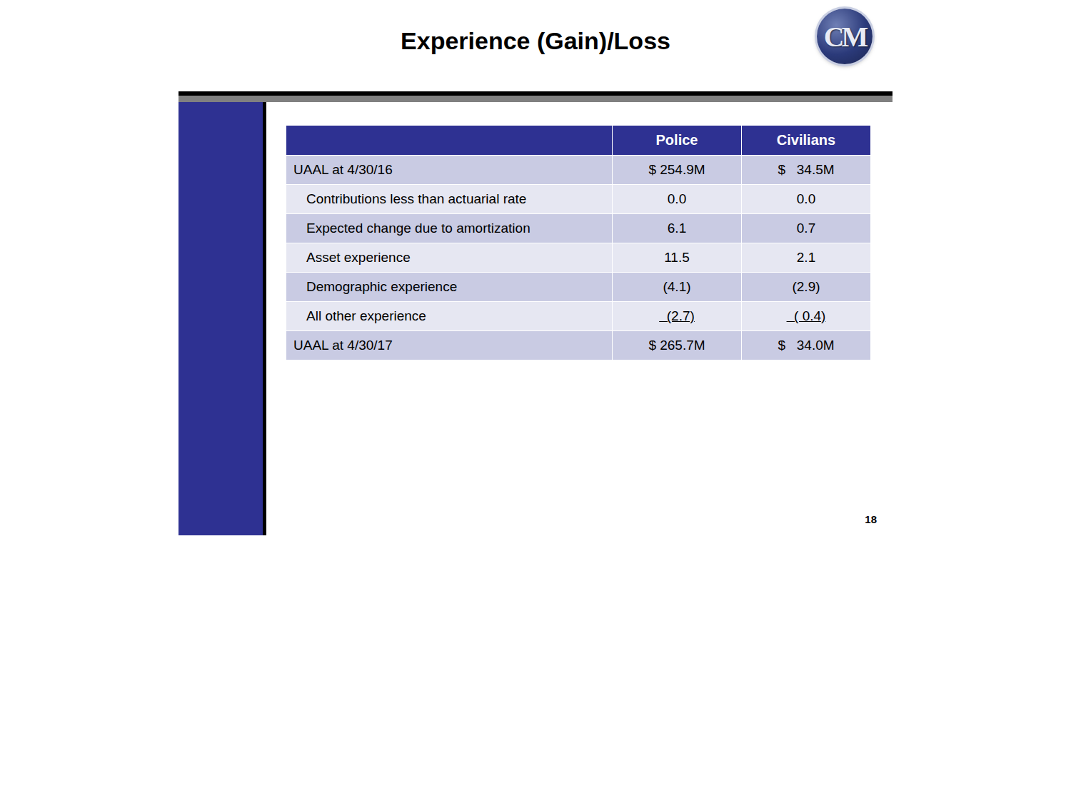CM
Experience (Gain)/Loss
| | Police | Civilians |
| --- | --- | --- |
| UAAL at 4/30/16 | $ 254.9M | $ 34.5M |
| Contributions less than actuarial rate | 0.0 | 0.0 |
| Expected change due to amortization | 6.1 | 0.7 |
| Asset experience | 11.5 | 2.1 |
| Demographic experience | (4.1) | (2.9) |
| All other experience | (2.7) | ( 0.4) |
| UAAL at 4/30/17 | $ 265.7M | $ 34.0M |
18